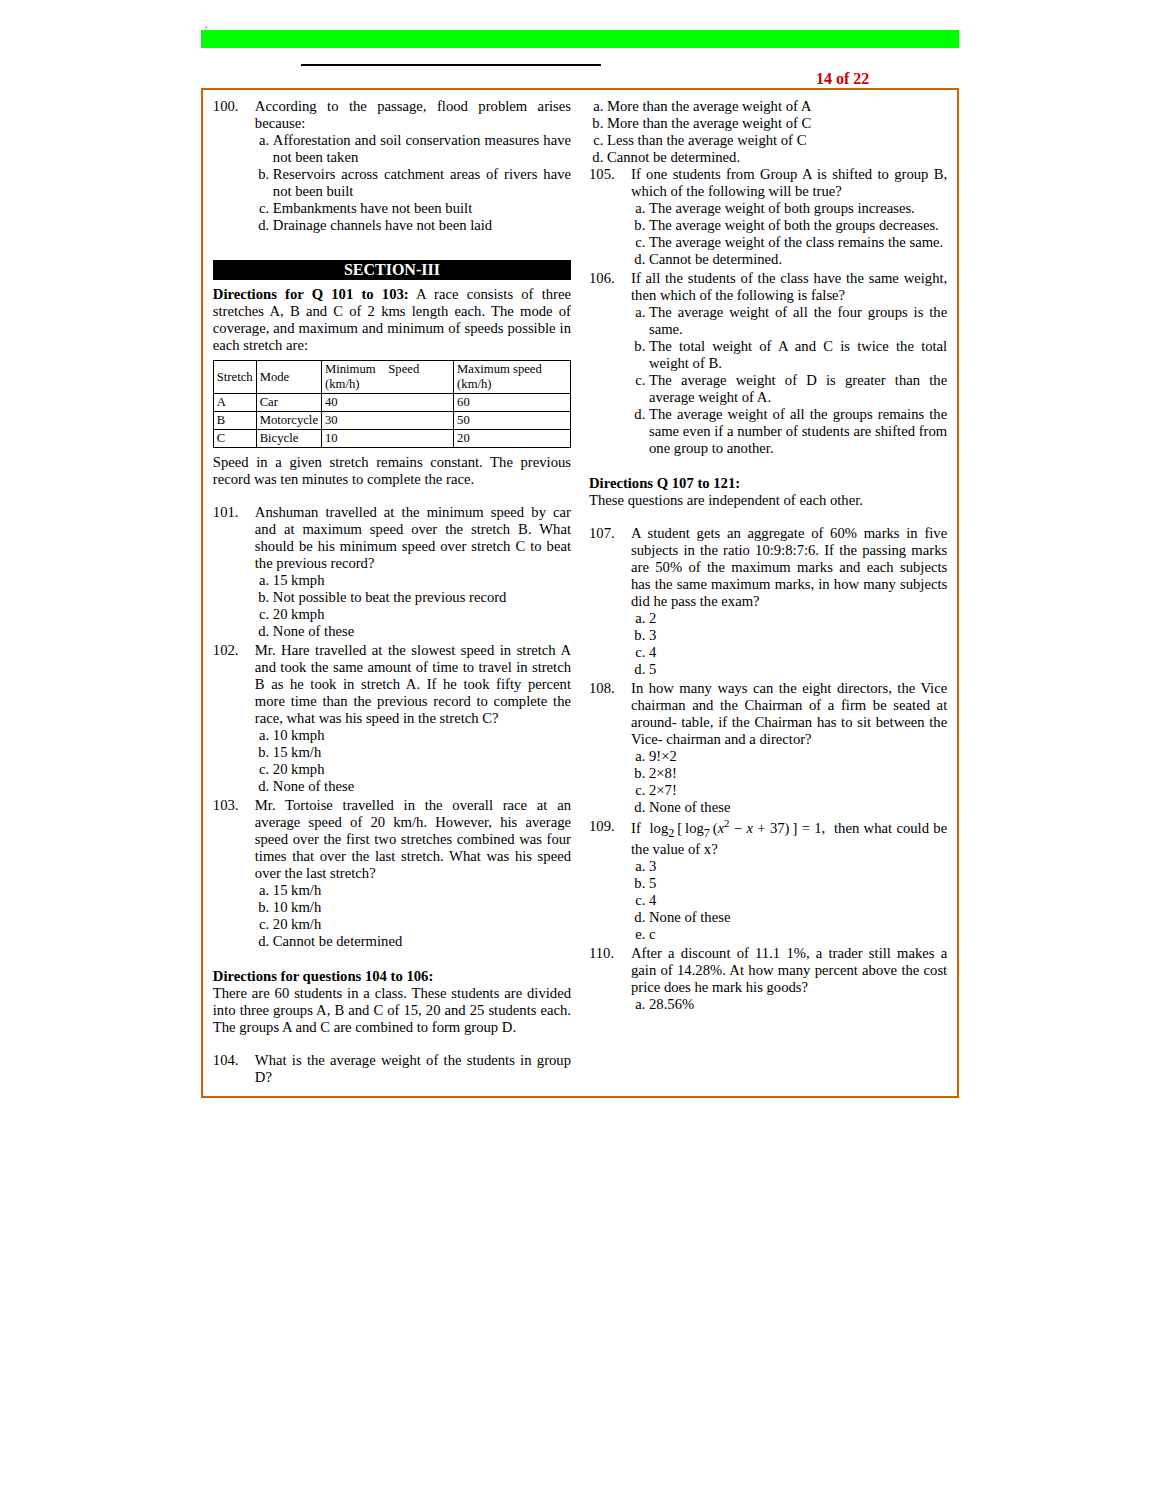.
14 of 22
100.
According to the passage, flood problem arises because:
Afforestation and soil conservation measures have not been taken
Reservoirs across catchment areas of rivers have not been built
Embankments have not been built
Drainage channels have not been laid
SECTION-III
Directions for Q 101 to 103: A race consists of three stretches A, B and C of 2 kms length each. The mode of coverage, and maximum and minimum of speeds possible in each stretch are:
| Stretch | Mode | Minimum Speed (km/h) | Maximum speed (km/h) |
| A | Car | 40 | 60 |
| B | Motorcycle | 30 | 50 |
| C | Bicycle | 10 | 20 |
Speed in a given stretch remains constant. The previous record was ten minutes to complete the race.
101.
Anshuman travelled at the minimum speed by car and at maximum speed over the stretch B. What should be his minimum speed over stretch C to beat the previous record?
15 kmph
Not possible to beat the previous record
20 kmph
None of these
102.
Mr. Hare travelled at the slowest speed in stretch A and took the same amount of time to travel in stretch B as he took in stretch A. If he took fifty percent more time than the previous record to complete the race, what was his speed in the stretch C?
10 kmph
15 km/h
20 kmph
None of these
103.
Mr. Tortoise travelled in the overall race at an average speed of 20 km/h. However, his average speed over the first two stretches combined was four times that over the last stretch. What was his speed over the last stretch?
15 km/h
10 km/h
20 km/h
Cannot be determined
Directions for questions 104 to 106:
There are 60 students in a class. These students are divided into three groups A, B and C of 15, 20 and 25 students each. The groups A and C are combined to form group D.
104.
What is the average weight of the students in group D?
More than the average weight of A
More than the average weight of C
Less than the average weight of C
Cannot be determined.
105.
If one students from Group A is shifted to group B, which of the following will be true?
The average weight of both groups increases.
The average weight of both the groups decreases.
The average weight of the class remains the same.
Cannot be determined.
106.
If all the students of the class have the same weight, then which of the following is false?
The average weight of all the four groups is the same.
The total weight of A and C is twice the total weight of B.
The average weight of D is greater than the average weight of A.
The average weight of all the groups remains the same even if a number of students are shifted from one group to another.
Directions Q 107 to 121:
These questions are independent of each other.
107.
A student gets an aggregate of 60% marks in five subjects in the ratio 10:9:8:7:6. If the passing marks are 50% of the maximum marks and each subjects has the same maximum marks, in how many subjects did he pass the exam?
2
3
4
5
108.
In how many ways can the eight directors, the Vice chairman and the Chairman of a firm be seated at around- table, if the Chairman has to sit between the Vice- chairman and a director?
9!×2
2×8!
2×7!
None of these
109.
If log2 [ log7 (x2 − x + 37) ] = 1, then what could be the value of x?
3
5
4
None of these
c
110.
After a discount of 11.1 1%, a trader still makes a gain of 14.28%. At how many percent above the cost price does he mark his goods?
28.56%